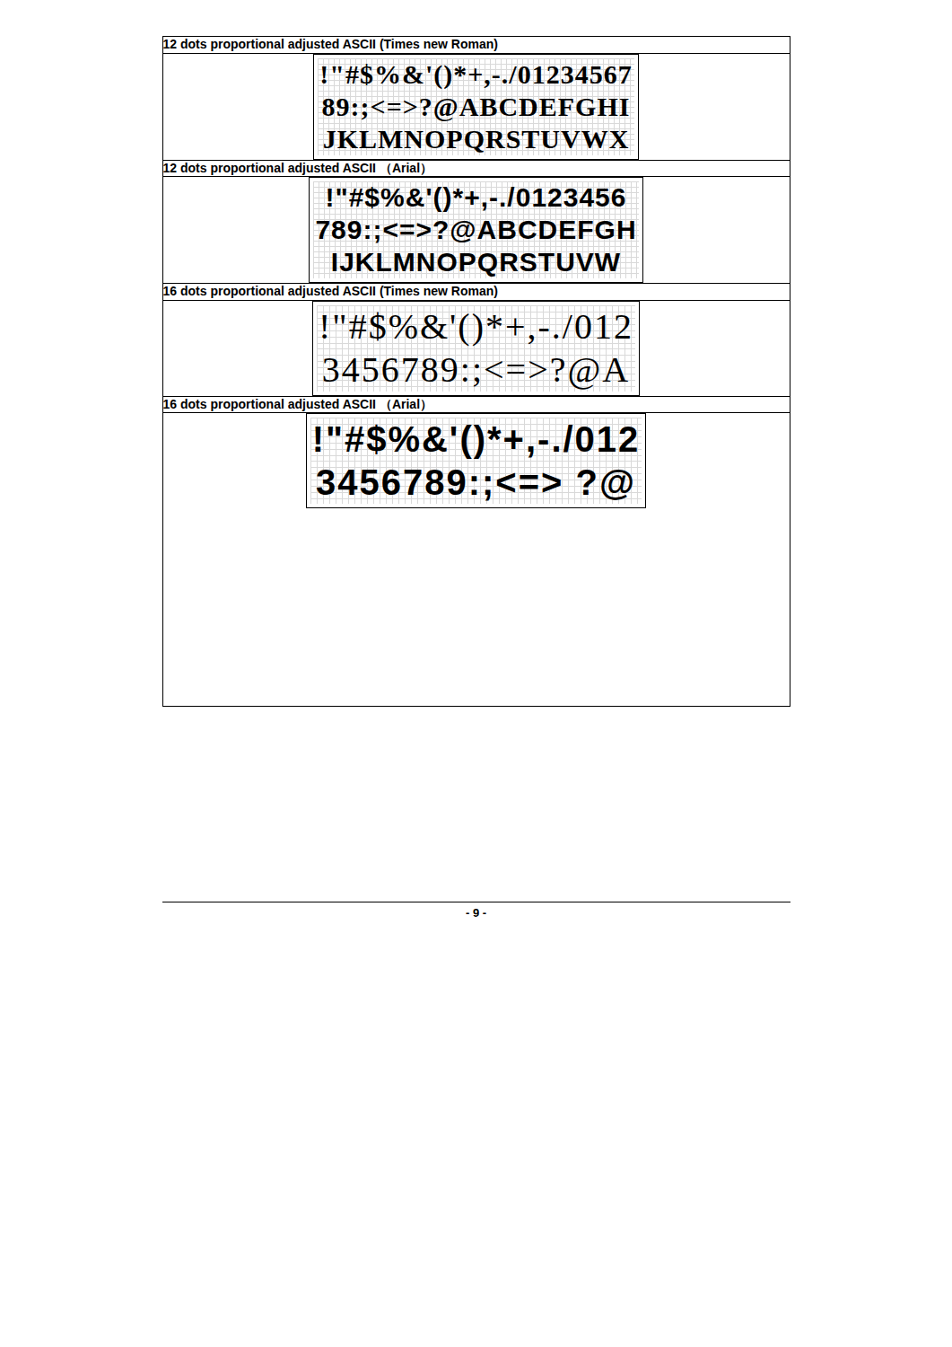| 12 dots proportional adjusted ASCII (Times new Roman) |
| !"#$%&'()*+,-./01234567 89:;<=>?@ABCDEFGHI JKLMNOPQRSTUVWX |
| 12 dots proportional adjusted ASCII （Arial） |
| !"#$%&'()*+,-./0123456 789:;<=>?@ABCDEFGH IJKLMNOPQRSTUVW |
| 16 dots proportional adjusted ASCII (Times new Roman) |
| !"#$%&'()*+,-./012 3456789:;<=>?@A |
| 16 dots proportional adjusted ASCII （Arial） |
| !"#$%&'()*+,-./012 3456789:;<=> ?@ |
- 9 -